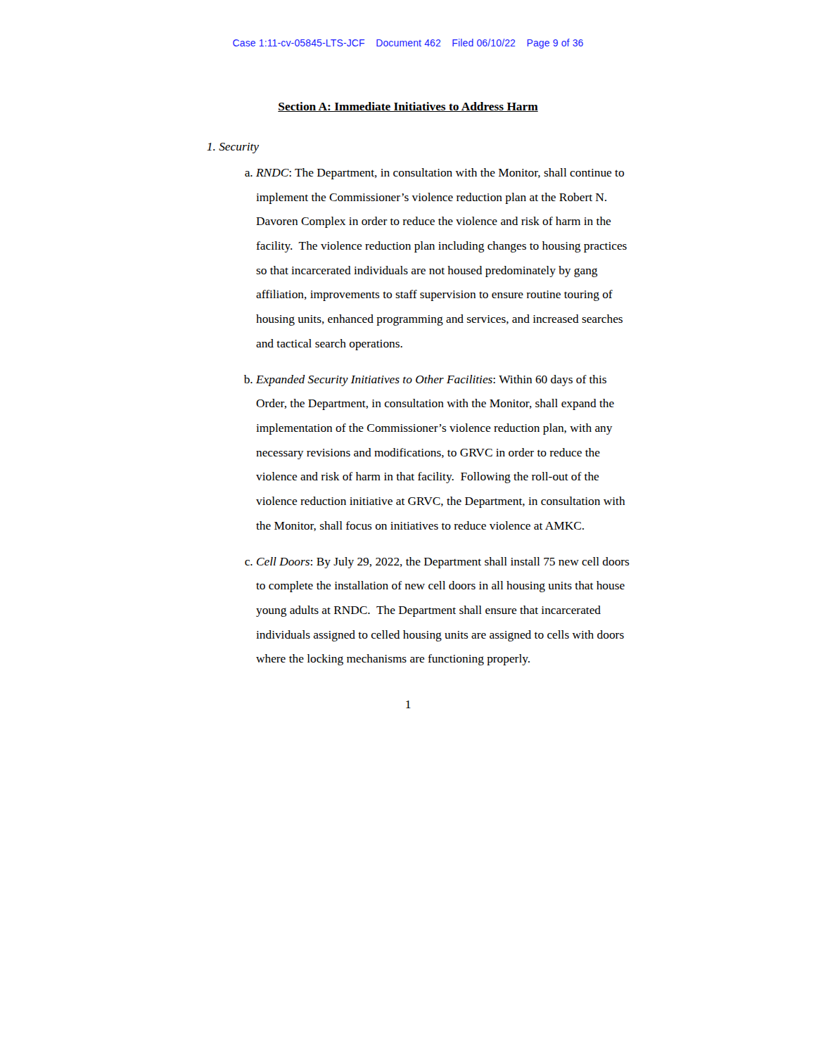Case 1:11-cv-05845-LTS-JCF Document 462 Filed 06/10/22 Page 9 of 36
Section A: Immediate Initiatives to Address Harm
Security
RNDC: The Department, in consultation with the Monitor, shall continue to implement the Commissioner’s violence reduction plan at the Robert N. Davoren Complex in order to reduce the violence and risk of harm in the facility. The violence reduction plan including changes to housing practices so that incarcerated individuals are not housed predominately by gang affiliation, improvements to staff supervision to ensure routine touring of housing units, enhanced programming and services, and increased searches and tactical search operations.
Expanded Security Initiatives to Other Facilities: Within 60 days of this Order, the Department, in consultation with the Monitor, shall expand the implementation of the Commissioner’s violence reduction plan, with any necessary revisions and modifications, to GRVC in order to reduce the violence and risk of harm in that facility. Following the roll-out of the violence reduction initiative at GRVC, the Department, in consultation with the Monitor, shall focus on initiatives to reduce violence at AMKC.
Cell Doors: By July 29, 2022, the Department shall install 75 new cell doors to complete the installation of new cell doors in all housing units that house young adults at RNDC. The Department shall ensure that incarcerated individuals assigned to celled housing units are assigned to cells with doors where the locking mechanisms are functioning properly.
1